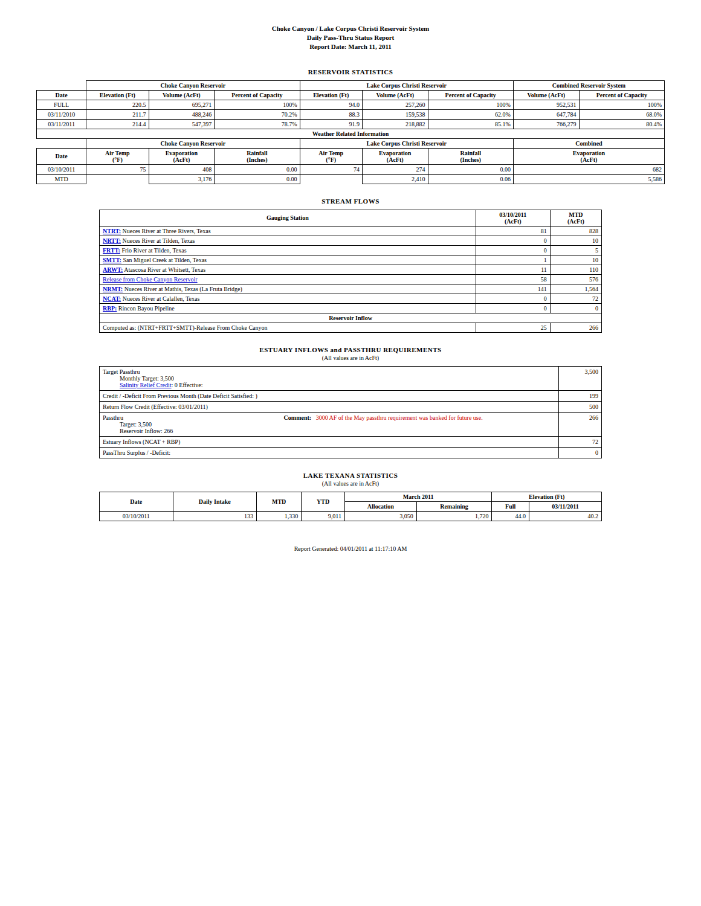Choke Canyon / Lake Corpus Christi Reservoir System
Daily Pass-Thru Status Report
Report Date: March 11, 2011
RESERVOIR STATISTICS
| | Choke Canyon Reservoir | Lake Corpus Christi Reservoir | Combined Reservoir System |
| --- | --- | --- | --- |
| Date | Elevation (Ft) | Volume (AcFt) | Percent of Capacity | Elevation (Ft) | Volume (AcFt) | Percent of Capacity | Volume (AcFt) | Percent of Capacity |
| FULL | 220.5 | 695,271 | 100% | 94.0 | 257,260 | 100% | 952,531 | 100% |
| 03/11/2010 | 211.7 | 488,246 | 70.2% | 88.3 | 159,538 | 62.0% | 647,784 | 68.0% |
| 03/11/2011 | 214.4 | 547,397 | 78.7% | 91.9 | 218,882 | 85.1% | 766,279 | 80.4% |
| Weather Related Information |
| | Choke Canyon Reservoir | Lake Corpus Christi Reservoir | Combined |
| Date | Air Temp (°F) | Evaporation (AcFt) | Rainfall (Inches) | Air Temp (°F) | Evaporation (AcFt) | Rainfall (Inches) | Evaporation (AcFt) |
| 03/10/2011 | 75 | 408 | 0.00 | 74 | 274 | 0.00 | 682 |
| MTD | | 3,176 | 0.00 | | 2,410 | 0.06 | 5,586 |
STREAM FLOWS
| Gauging Station | 03/10/2011 (AcFt) | MTD (AcFt) |
| --- | --- | --- |
| NTRT: Nueces River at Three Rivers, Texas | 81 | 828 |
| NRTT: Nueces River at Tilden, Texas | 0 | 10 |
| FRTT: Frio River at Tilden, Texas | 0 | 5 |
| SMTT: San Miguel Creek at Tilden, Texas | 1 | 10 |
| ARWT: Atascosa River at Whitsett, Texas | 11 | 110 |
| Release from Choke Canyon Reservoir | 58 | 576 |
| NRMT: Nueces River at Mathis, Texas (La Fruta Bridge) | 141 | 1,564 |
| NCAT: Nueces River at Calallen, Texas | 0 | 72 |
| RBP: Rincon Bayou Pipeline | 0 | 0 |
| Reservoir Inflow |
| Computed as: (NTRT+FRTT+SMTT)-Release From Choke Canyon | 25 | 266 |
ESTUARY INFLOWS and PASSTHRU REQUIREMENTS
(All values are in AcFt)
| Target Passthru Monthly Target: 3,500 Salinity Relief Credit : 0 Effective: | 3,500 |
| Credit / -Deficit From Previous Month (Date Deficit Satisfied: ) | 199 |
| Return Flow Credit (Effective: 03/01/2011) | 500 |
| / Passthru Target: 3,500 Reservoir Inflow: 266 / Comment: 3000 AF of the May passthru requirement was banked for future use. / | 266 |
| Estuary Inflows (NCAT + RBP) | 72 |
| PassThru Surplus / -Deficit: | 0 |
LAKE TEXANA STATISTICS
(All values are in AcFt)
| Date | Daily Intake | MTD | YTD | March 2011 | Elevation (Ft) |
| --- | --- | --- | --- | --- | --- |
| Allocation | Remaining | Full | 03/11/2011 |
| 03/10/2011 | 133 | 1,330 | 9,011 | 3,050 | 1,720 | 44.0 | 40.2 |
Report Generated: 04/01/2011 at 11:17:10 AM